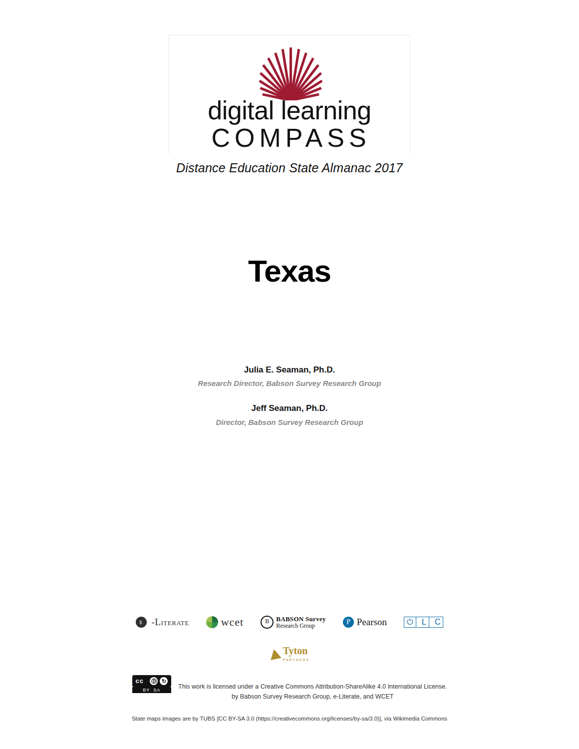digital learning
COMPASS
Distance Education State Almanac 2017
Texas
Julia E. Seaman, Ph.D.
Research Director, Babson Survey Research Group
Jeff Seaman, Ph.D.
Director, Babson Survey Research Group
e-Literate
wcet
BABSON Survey Research Group
P Pearson
⏻LC
Tyton PARTNERS
cc Ⓓ ↻
BY SA
This work is licensed under a Creative Commons Attribution-ShareAlike 4.0 International License.
by Babson Survey Research Group, e-Literate, and WCET
State maps images are by TUBS [CC BY-SA 3.0 (https://creativecommons.org/licenses/by-sa/3.0)], via Wikimedia Commons